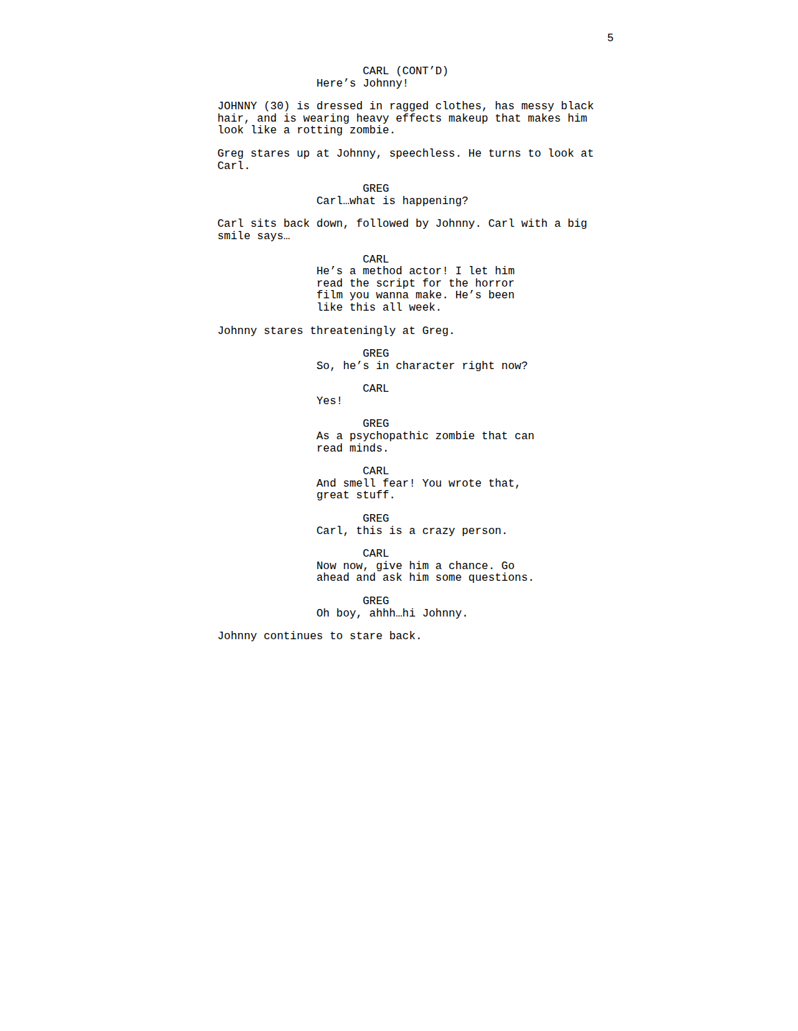5
Carl (cont’d)
Here’s Johnny!
JOHNNY (30) is dressed in ragged clothes, has messy black hair, and is wearing heavy effects makeup that makes him look like a rotting zombie.
Greg stares up at Johnny, speechless. He turns to look at Carl.
Greg
Carl…what is happening?
Carl sits back down, followed by Johnny. Carl with a big smile says…
Carl
He’s a method actor! I let him read the script for the horror film you wanna make. He’s been like this all week.
Johnny stares threateningly at Greg.
Greg
So, he’s in character right now?
Carl
Yes!
Greg
As a psychopathic zombie that can read minds.
Carl
And smell fear! You wrote that, great stuff.
Greg
Carl, this is a crazy person.
Carl
Now now, give him a chance. Go ahead and ask him some questions.
Greg
Oh boy, ahhh…hi Johnny.
Johnny continues to stare back.